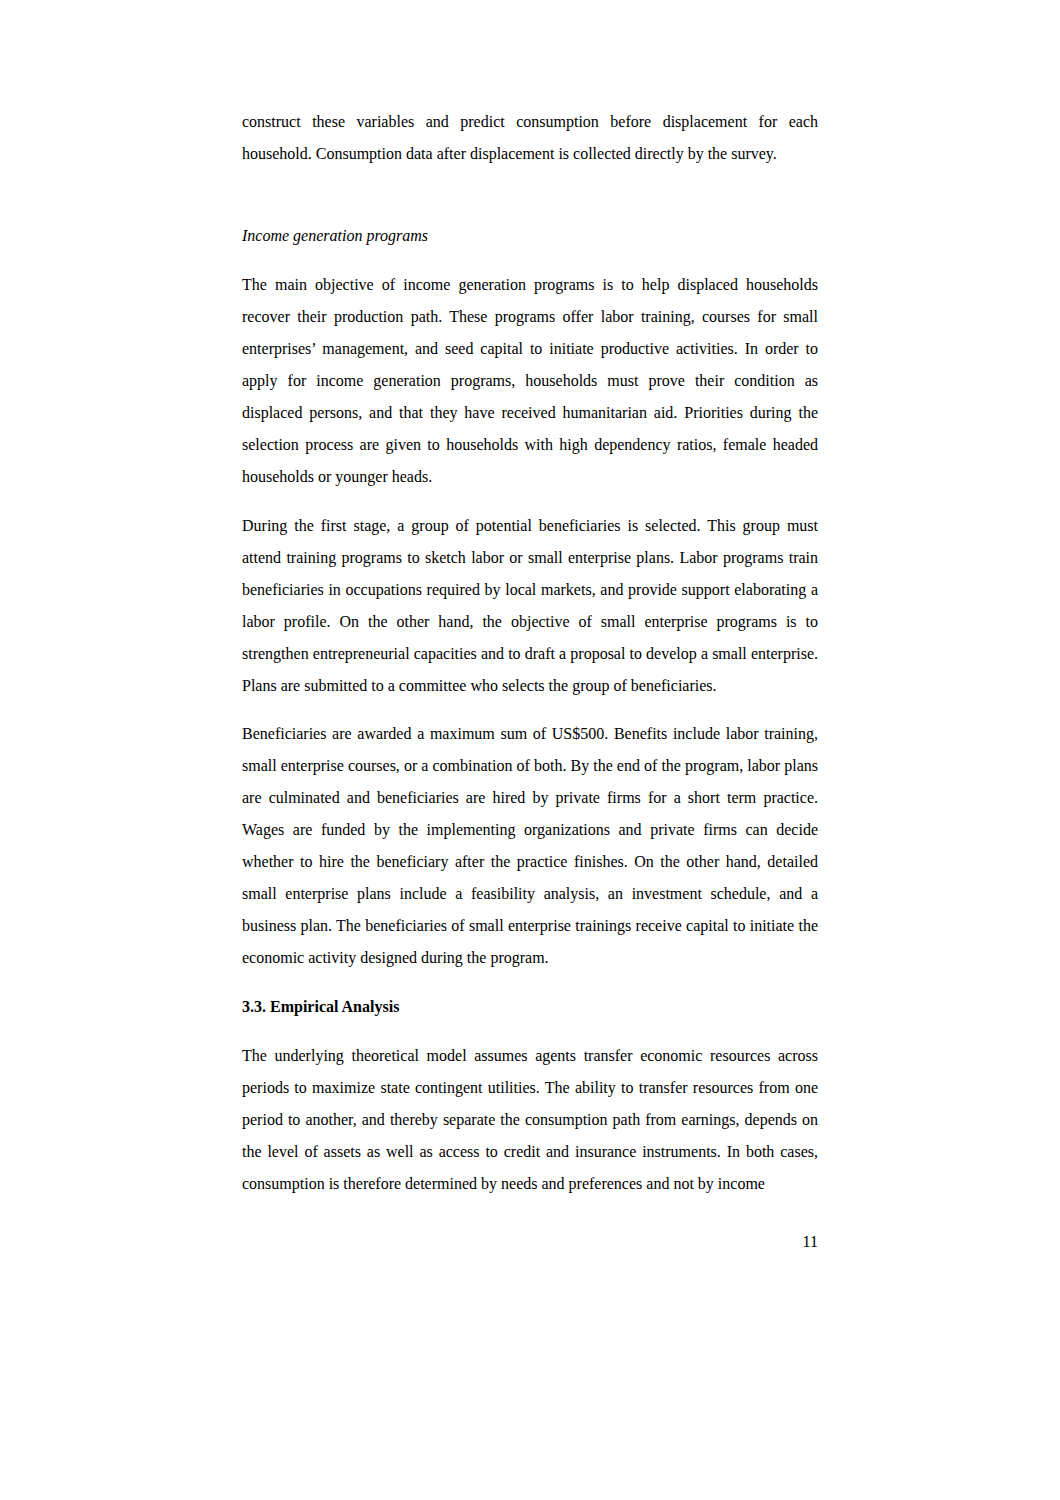construct these variables and predict consumption before displacement for each household. Consumption data after displacement is collected directly by the survey.
Income generation programs
The main objective of income generation programs is to help displaced households recover their production path. These programs offer labor training, courses for small enterprises’ management, and seed capital to initiate productive activities. In order to apply for income generation programs, households must prove their condition as displaced persons, and that they have received humanitarian aid. Priorities during the selection process are given to households with high dependency ratios, female headed households or younger heads.
During the first stage, a group of potential beneficiaries is selected. This group must attend training programs to sketch labor or small enterprise plans. Labor programs train beneficiaries in occupations required by local markets, and provide support elaborating a labor profile. On the other hand, the objective of small enterprise programs is to strengthen entrepreneurial capacities and to draft a proposal to develop a small enterprise. Plans are submitted to a committee who selects the group of beneficiaries.
Beneficiaries are awarded a maximum sum of US$500. Benefits include labor training, small enterprise courses, or a combination of both. By the end of the program, labor plans are culminated and beneficiaries are hired by private firms for a short term practice. Wages are funded by the implementing organizations and private firms can decide whether to hire the beneficiary after the practice finishes. On the other hand, detailed small enterprise plans include a feasibility analysis, an investment schedule, and a business plan. The beneficiaries of small enterprise trainings receive capital to initiate the economic activity designed during the program.
3.3. Empirical Analysis
The underlying theoretical model assumes agents transfer economic resources across periods to maximize state contingent utilities. The ability to transfer resources from one period to another, and thereby separate the consumption path from earnings, depends on the level of assets as well as access to credit and insurance instruments. In both cases, consumption is therefore determined by needs and preferences and not by income
11